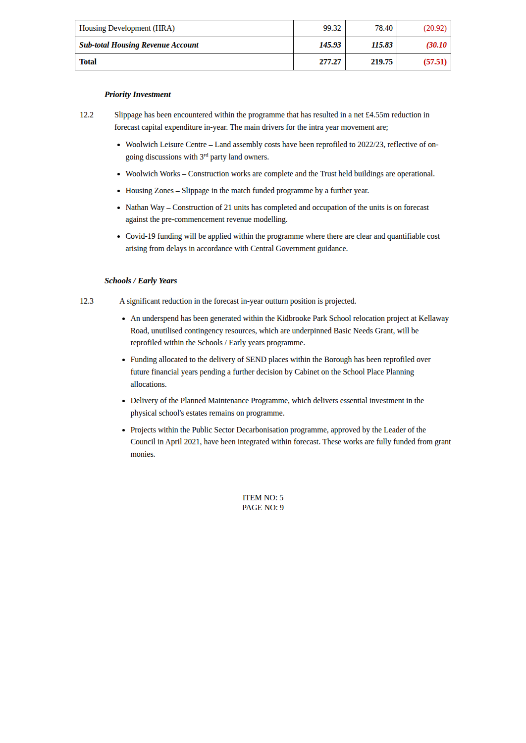| Housing Development (HRA) | 99.32 | 78.40 | (20.92) |
| Sub-total Housing Revenue Account | 145.93 | 115.83 | (30.10 |
| Total | 277.27 | 219.75 | (57.51) |
Priority Investment
12.2
Slippage has been encountered within the programme that has resulted in a net £4.55m reduction in forecast capital expenditure in-year. The main drivers for the intra year movement are;
Woolwich Leisure Centre – Land assembly costs have been reprofiled to 2022/23, reflective of on-going discussions with 3rd party land owners.
Woolwich Works – Construction works are complete and the Trust held buildings are operational.
Housing Zones – Slippage in the match funded programme by a further year.
Nathan Way – Construction of 21 units has completed and occupation of the units is on forecast against the pre-commencement revenue modelling.
Covid-19 funding will be applied within the programme where there are clear and quantifiable cost arising from delays in accordance with Central Government guidance.
Schools / Early Years
12.3
A significant reduction in the forecast in-year outturn position is projected.
An underspend has been generated within the Kidbrooke Park School relocation project at Kellaway Road, unutilised contingency resources, which are underpinned Basic Needs Grant, will be reprofiled within the Schools / Early years programme.
Funding allocated to the delivery of SEND places within the Borough has been reprofiled over future financial years pending a further decision by Cabinet on the School Place Planning allocations.
Delivery of the Planned Maintenance Programme, which delivers essential investment in the physical school's estates remains on programme.
Projects within the Public Sector Decarbonisation programme, approved by the Leader of the Council in April 2021, have been integrated within forecast. These works are fully funded from grant monies.
ITEM NO: 5
PAGE NO: 9